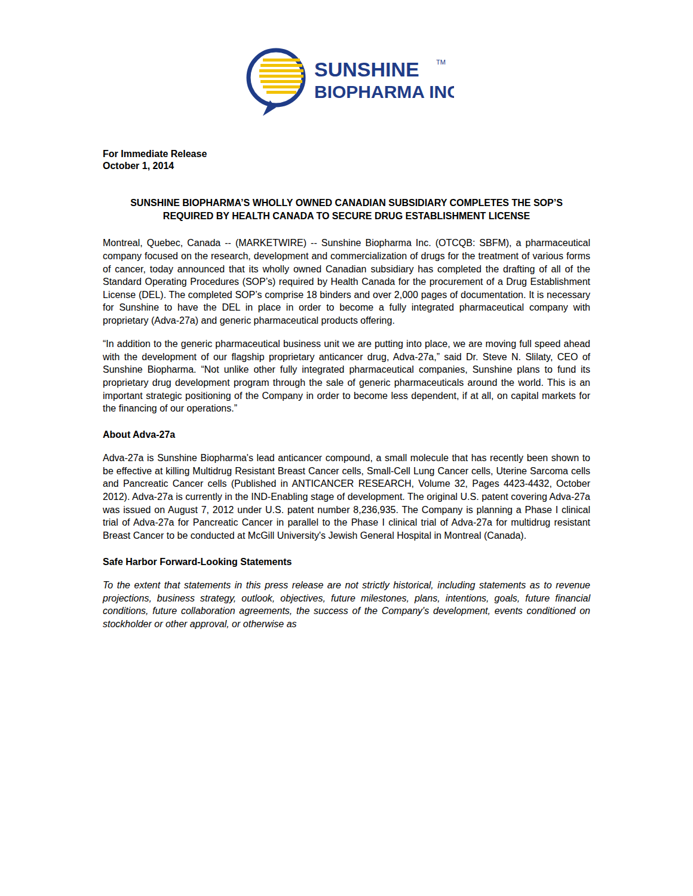SUNSHINE BIOPHARMA INC. TM
For Immediate Release
October 1, 2014
SUNSHINE BIOPHARMA’S WHOLLY OWNED CANADIAN SUBSIDIARY COMPLETES THE SOP’S REQUIRED BY HEALTH CANADA TO SECURE DRUG ESTABLISHMENT LICENSE
Montreal, Quebec, Canada -- (MARKETWIRE) -- Sunshine Biopharma Inc. (OTCQB: SBFM), a pharmaceutical company focused on the research, development and commercialization of drugs for the treatment of various forms of cancer, today announced that its wholly owned Canadian subsidiary has completed the drafting of all of the Standard Operating Procedures (SOP’s) required by Health Canada for the procurement of a Drug Establishment License (DEL). The completed SOP’s comprise 18 binders and over 2,000 pages of documentation. It is necessary for Sunshine to have the DEL in place in order to become a fully integrated pharmaceutical company with proprietary (Adva-27a) and generic pharmaceutical products offering.
“In addition to the generic pharmaceutical business unit we are putting into place, we are moving full speed ahead with the development of our flagship proprietary anticancer drug, Adva-27a,” said Dr. Steve N. Slilaty, CEO of Sunshine Biopharma. “Not unlike other fully integrated pharmaceutical companies, Sunshine plans to fund its proprietary drug development program through the sale of generic pharmaceuticals around the world. This is an important strategic positioning of the Company in order to become less dependent, if at all, on capital markets for the financing of our operations.”
About Adva-27a
Adva-27a is Sunshine Biopharma's lead anticancer compound, a small molecule that has recently been shown to be effective at killing Multidrug Resistant Breast Cancer cells, Small-Cell Lung Cancer cells, Uterine Sarcoma cells and Pancreatic Cancer cells (Published in ANTICANCER RESEARCH, Volume 32, Pages 4423-4432, October 2012). Adva-27a is currently in the IND-Enabling stage of development. The original U.S. patent covering Adva-27a was issued on August 7, 2012 under U.S. patent number 8,236,935. The Company is planning a Phase I clinical trial of Adva-27a for Pancreatic Cancer in parallel to the Phase I clinical trial of Adva-27a for multidrug resistant Breast Cancer to be conducted at McGill University's Jewish General Hospital in Montreal (Canada).
Safe Harbor Forward-Looking Statements
To the extent that statements in this press release are not strictly historical, including statements as to revenue projections, business strategy, outlook, objectives, future milestones, plans, intentions, goals, future financial conditions, future collaboration agreements, the success of the Company's development, events conditioned on stockholder or other approval, or otherwise as